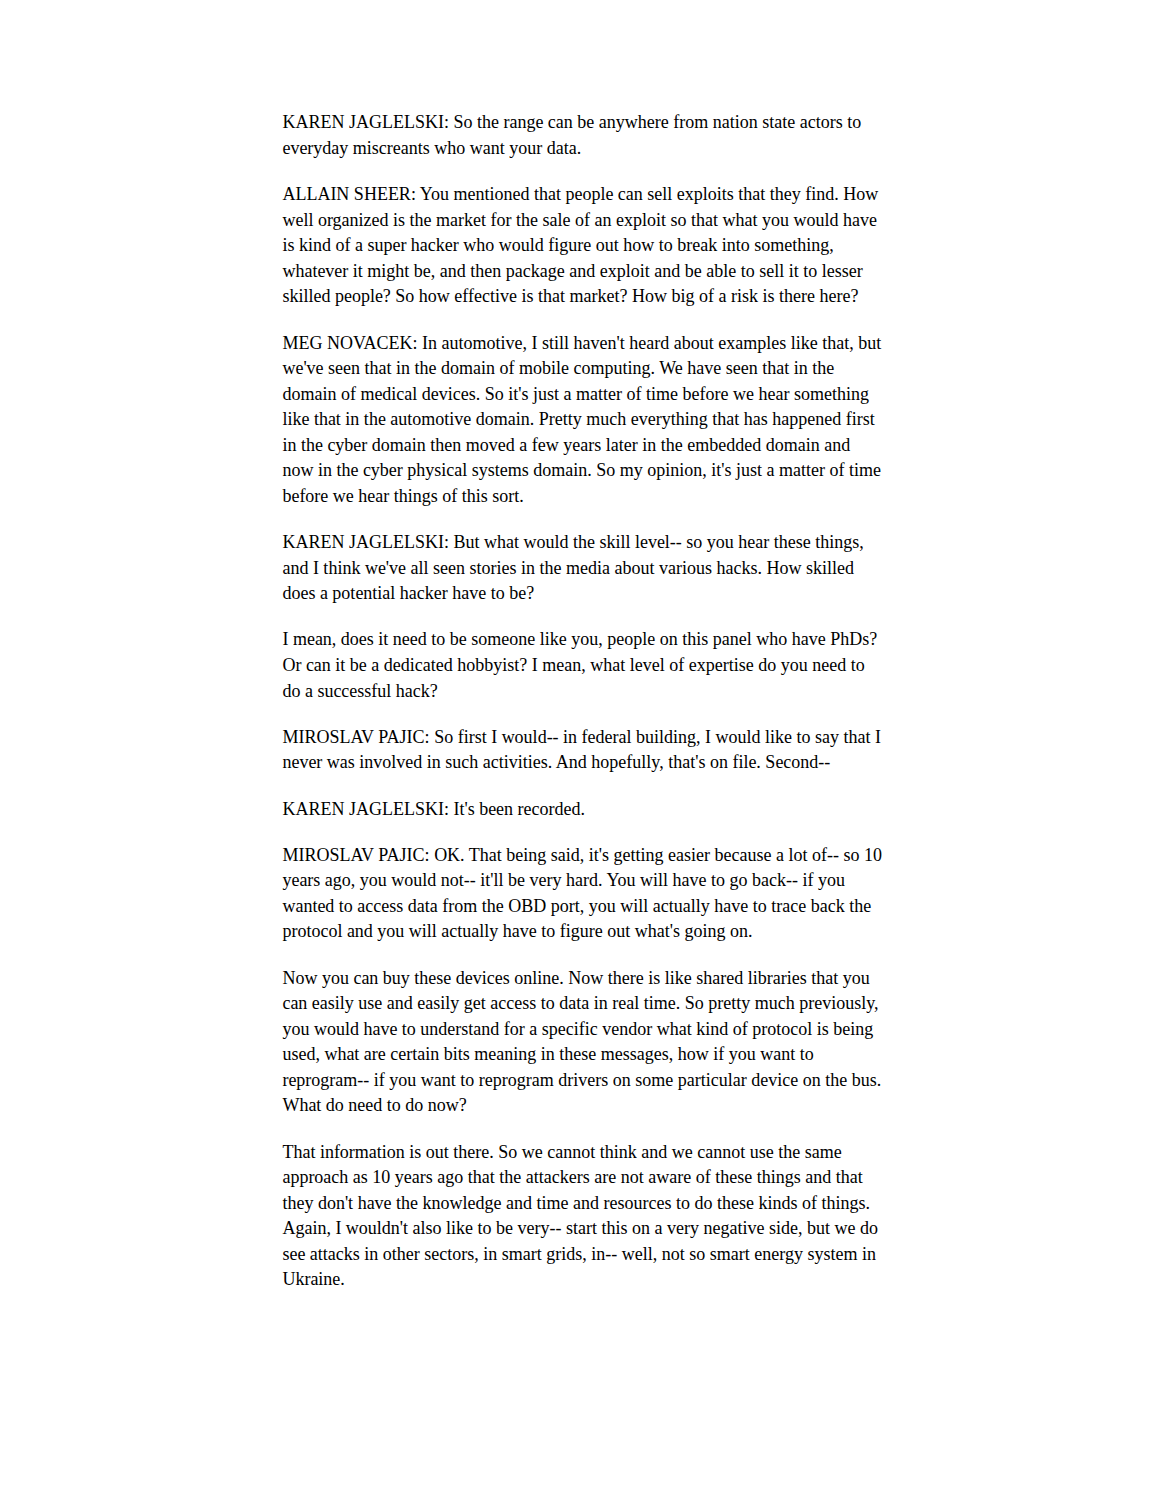KAREN JAGLELSKI: So the range can be anywhere from nation state actors to everyday miscreants who want your data.
ALLAIN SHEER: You mentioned that people can sell exploits that they find. How well organized is the market for the sale of an exploit so that what you would have is kind of a super hacker who would figure out how to break into something, whatever it might be, and then package and exploit and be able to sell it to lesser skilled people? So how effective is that market? How big of a risk is there here?
MEG NOVACEK: In automotive, I still haven't heard about examples like that, but we've seen that in the domain of mobile computing. We have seen that in the domain of medical devices. So it's just a matter of time before we hear something like that in the automotive domain. Pretty much everything that has happened first in the cyber domain then moved a few years later in the embedded domain and now in the cyber physical systems domain. So my opinion, it's just a matter of time before we hear things of this sort.
KAREN JAGLELSKI: But what would the skill level-- so you hear these things, and I think we've all seen stories in the media about various hacks. How skilled does a potential hacker have to be?
I mean, does it need to be someone like you, people on this panel who have PhDs? Or can it be a dedicated hobbyist? I mean, what level of expertise do you need to do a successful hack?
MIROSLAV PAJIC: So first I would-- in federal building, I would like to say that I never was involved in such activities. And hopefully, that's on file. Second--
KAREN JAGLELSKI: It's been recorded.
MIROSLAV PAJIC: OK. That being said, it's getting easier because a lot of-- so 10 years ago, you would not-- it'll be very hard. You will have to go back-- if you wanted to access data from the OBD port, you will actually have to trace back the protocol and you will actually have to figure out what's going on.
Now you can buy these devices online. Now there is like shared libraries that you can easily use and easily get access to data in real time. So pretty much previously, you would have to understand for a specific vendor what kind of protocol is being used, what are certain bits meaning in these messages, how if you want to reprogram-- if you want to reprogram drivers on some particular device on the bus. What do need to do now?
That information is out there. So we cannot think and we cannot use the same approach as 10 years ago that the attackers are not aware of these things and that they don't have the knowledge and time and resources to do these kinds of things. Again, I wouldn't also like to be very-- start this on a very negative side, but we do see attacks in other sectors, in smart grids, in-- well, not so smart energy system in Ukraine.